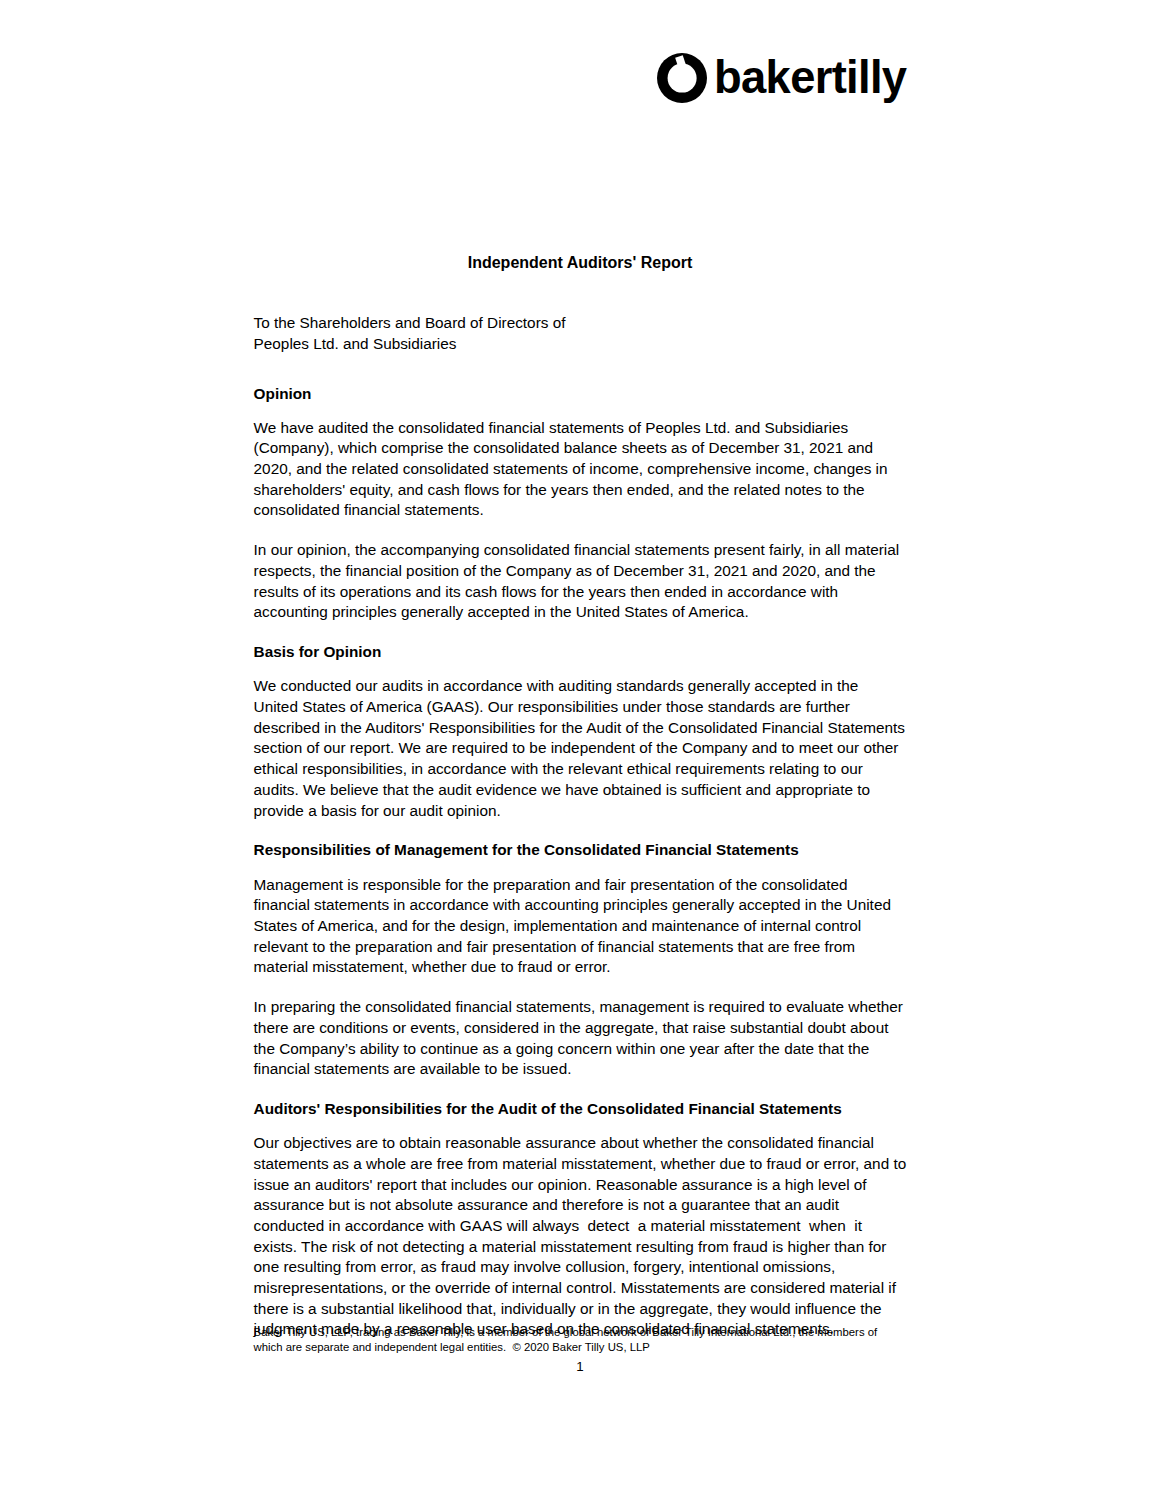bakertilly
Independent Auditors' Report
To the Shareholders and Board of Directors of
Peoples Ltd. and Subsidiaries
Opinion
We have audited the consolidated financial statements of Peoples Ltd. and Subsidiaries (Company), which comprise the consolidated balance sheets as of December 31, 2021 and 2020, and the related consolidated statements of income, comprehensive income, changes in shareholders' equity, and cash flows for the years then ended, and the related notes to the consolidated financial statements.
In our opinion, the accompanying consolidated financial statements present fairly, in all material respects, the financial position of the Company as of December 31, 2021 and 2020, and the results of its operations and its cash flows for the years then ended in accordance with accounting principles generally accepted in the United States of America.
Basis for Opinion
We conducted our audits in accordance with auditing standards generally accepted in the United States of America (GAAS). Our responsibilities under those standards are further described in the Auditors' Responsibilities for the Audit of the Consolidated Financial Statements section of our report. We are required to be independent of the Company and to meet our other ethical responsibilities, in accordance with the relevant ethical requirements relating to our audits. We believe that the audit evidence we have obtained is sufficient and appropriate to provide a basis for our audit opinion.
Responsibilities of Management for the Consolidated Financial Statements
Management is responsible for the preparation and fair presentation of the consolidated financial statements in accordance with accounting principles generally accepted in the United States of America, and for the design, implementation and maintenance of internal control relevant to the preparation and fair presentation of financial statements that are free from material misstatement, whether due to fraud or error.
In preparing the consolidated financial statements, management is required to evaluate whether there are conditions or events, considered in the aggregate, that raise substantial doubt about the Company’s ability to continue as a going concern within one year after the date that the financial statements are available to be issued.
Auditors' Responsibilities for the Audit of the Consolidated Financial Statements
Our objectives are to obtain reasonable assurance about whether the consolidated financial statements as a whole are free from material misstatement, whether due to fraud or error, and to issue an auditors' report that includes our opinion. Reasonable assurance is a high level of assurance but is not absolute assurance and therefore is not a guarantee that an audit conducted in accordance with GAAS will always detect a material misstatement when it exists. The risk of not detecting a material misstatement resulting from fraud is higher than for one resulting from error, as fraud may involve collusion, forgery, intentional omissions, misrepresentations, or the override of internal control. Misstatements are considered material if there is a substantial likelihood that, individually or in the aggregate, they would influence the judgment made by a reasonable user based on the consolidated financial statements.
Baker Tilly US, LLP, trading as Baker Tilly, is a member of the global network of Baker Tilly International Ltd., the members of which are separate and independent legal entities. © 2020 Baker Tilly US, LLP
1